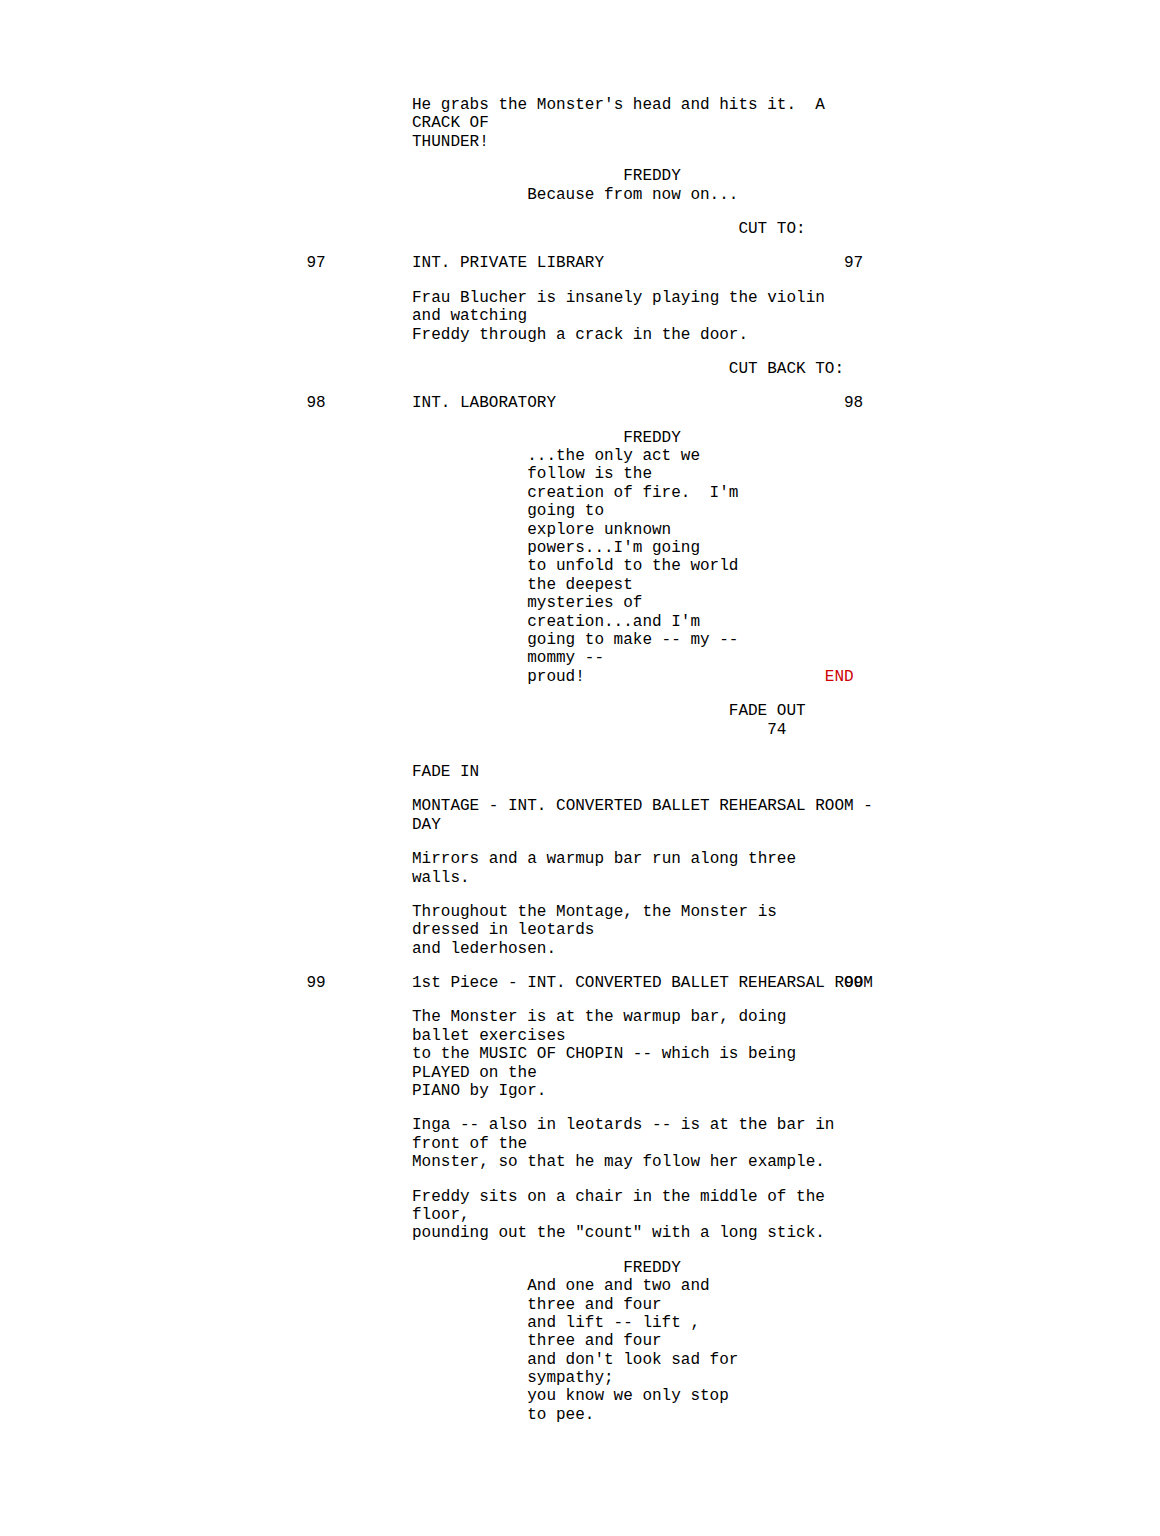He grabs the Monster's head and hits it. A CRACK OF
THUNDER!
FREDDY
Because from now on...
CUT TO:
97 INT. PRIVATE LIBRARY97
Frau Blucher is insanely playing the violin and watching
Freddy through a crack in the door.
CUT BACK TO:
98 INT. LABORATORY98
FREDDY
...the only act we follow is the
creation of fire. I'm going to
explore unknown powers...I'm going
to unfold to the world the deepest
mysteries of creation...and I'm
going to make -- my -- mommy --
proud!END
FADE OUT
74
FADE IN
MONTAGE - INT. CONVERTED BALLET REHEARSAL ROOM - DAY
Mirrors and a warmup bar run along three walls.
Throughout the Montage, the Monster is dressed in leotards
and lederhosen.
991st Piece - INT. CONVERTED BALLET REHEARSAL ROOM99
The Monster is at the warmup bar, doing ballet exercises
to the MUSIC OF CHOPIN -- which is being PLAYED on the
PIANO by Igor.
Inga -- also in leotards -- is at the bar in front of the
Monster, so that he may follow her example.
Freddy sits on a chair in the middle of the floor,
pounding out the "count" with a long stick.
FREDDY
And one and two and three and four
and lift -- lift , three and four
and don't look sad for sympathy;
you know we only stop to pee.